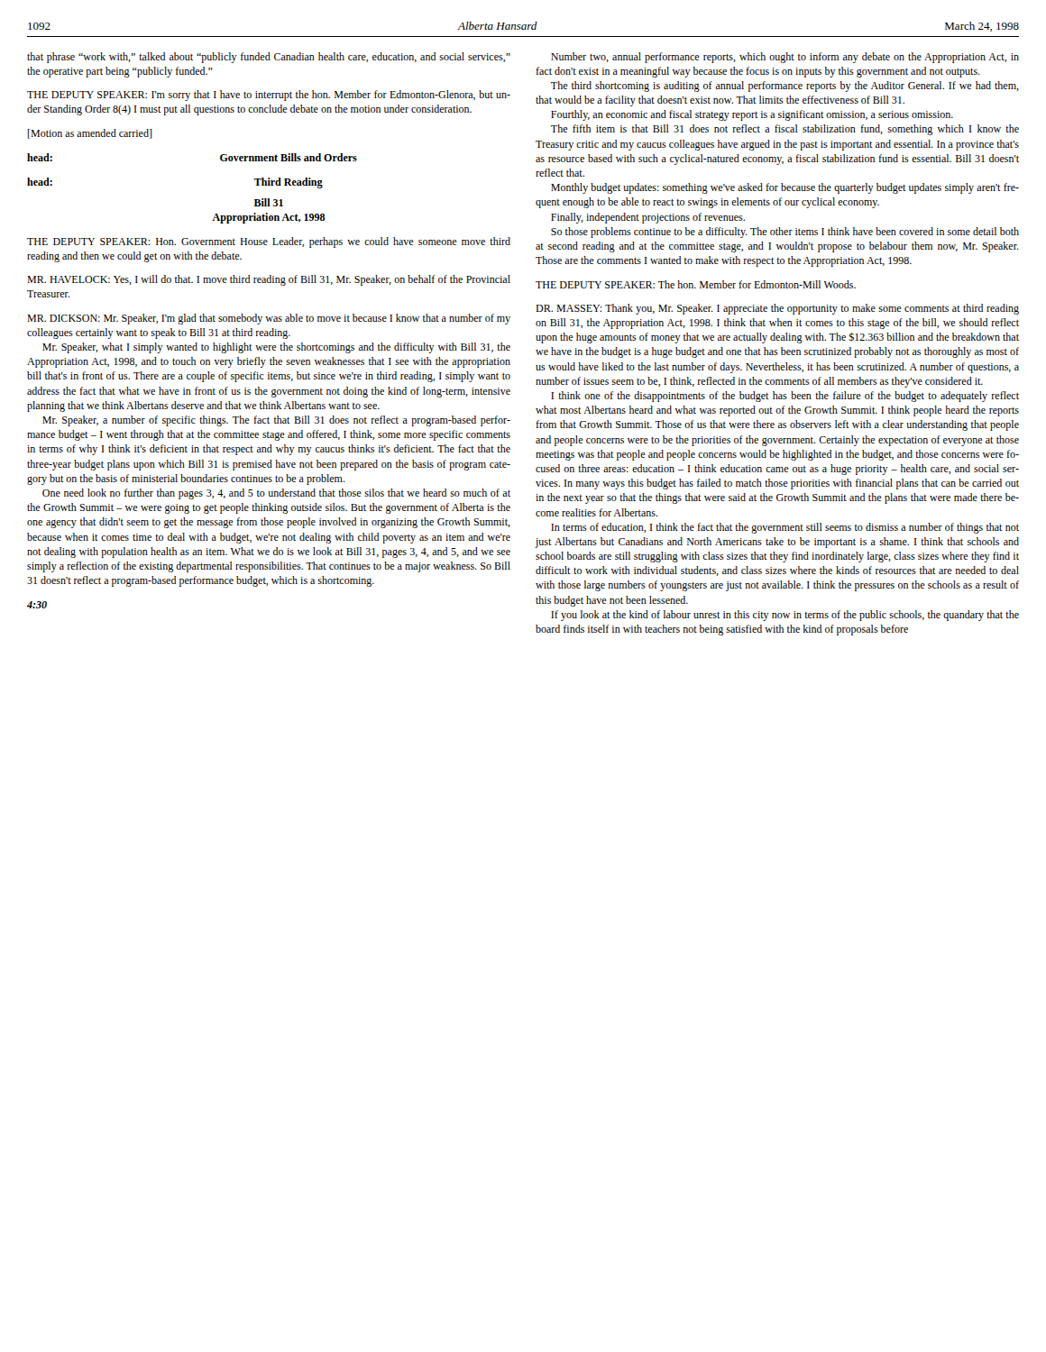1092 Alberta Hansard March 24, 1998
that phrase “work with,” talked about “publicly funded Canadian health care, education, and social services,” the operative part being “publicly funded.”
THE DEPUTY SPEAKER: I'm sorry that I have to interrupt the hon. Member for Edmonton-Glenora, but under Standing Order 8(4) I must put all questions to conclude debate on the motion under consideration.
[Motion as amended carried]
head: Government Bills and Orders
head: Third Reading
Bill 31
Appropriation Act, 1998
THE DEPUTY SPEAKER: Hon. Government House Leader, perhaps we could have someone move third reading and then we could get on with the debate.
MR. HAVELOCK: Yes, I will do that. I move third reading of Bill 31, Mr. Speaker, on behalf of the Provincial Treasurer.
MR. DICKSON: Mr. Speaker, I'm glad that somebody was able to move it because I know that a number of my colleagues certainly want to speak to Bill 31 at third reading.
Mr. Speaker, what I simply wanted to highlight were the shortcomings and the difficulty with Bill 31, the Appropriation Act, 1998, and to touch on very briefly the seven weaknesses that I see with the appropriation bill that's in front of us. There are a couple of specific items, but since we're in third reading, I simply want to address the fact that what we have in front of us is the government not doing the kind of long-term, intensive planning that we think Albertans deserve and that we think Albertans want to see.
Mr. Speaker, a number of specific things. The fact that Bill 31 does not reflect a program-based performance budget – I went through that at the committee stage and offered, I think, some more specific comments in terms of why I think it's deficient in that respect and why my caucus thinks it's deficient. The fact that the three-year budget plans upon which Bill 31 is premised have not been prepared on the basis of program category but on the basis of ministerial boundaries continues to be a problem.
One need look no further than pages 3, 4, and 5 to understand that those silos that we heard so much of at the Growth Summit – we were going to get people thinking outside silos. But the government of Alberta is the one agency that didn't seem to get the message from those people involved in organizing the Growth Summit, because when it comes time to deal with a budget, we're not dealing with child poverty as an item and we're not dealing with population health as an item. What we do is we look at Bill 31, pages 3, 4, and 5, and we see simply a reflection of the existing departmental responsibilities. That continues to be a major weakness. So Bill 31 doesn't reflect a program-based performance budget, which is a shortcoming.
4:30
Number two, annual performance reports, which ought to inform any debate on the Appropriation Act, in fact don't exist in a meaningful way because the focus is on inputs by this government and not outputs.
The third shortcoming is auditing of annual performance reports by the Auditor General. If we had them, that would be a facility that doesn't exist now. That limits the effectiveness of Bill 31.
Fourthly, an economic and fiscal strategy report is a significant omission, a serious omission.
The fifth item is that Bill 31 does not reflect a fiscal stabilization fund, something which I know the Treasury critic and my caucus colleagues have argued in the past is important and essential. In a province that's as resource based with such a cyclical-natured economy, a fiscal stabilization fund is essential. Bill 31 doesn't reflect that.
Monthly budget updates: something we've asked for because the quarterly budget updates simply aren't frequent enough to be able to react to swings in elements of our cyclical economy.
Finally, independent projections of revenues.
So those problems continue to be a difficulty. The other items I think have been covered in some detail both at second reading and at the committee stage, and I wouldn't propose to belabour them now, Mr. Speaker. Those are the comments I wanted to make with respect to the Appropriation Act, 1998.
THE DEPUTY SPEAKER: The hon. Member for Edmonton-Mill Woods.
DR. MASSEY: Thank you, Mr. Speaker. I appreciate the opportunity to make some comments at third reading on Bill 31, the Appropriation Act, 1998. I think that when it comes to this stage of the bill, we should reflect upon the huge amounts of money that we are actually dealing with. The $12.363 billion and the breakdown that we have in the budget is a huge budget and one that has been scrutinized probably not as thoroughly as most of us would have liked to the last number of days. Nevertheless, it has been scrutinized. A number of questions, a number of issues seem to be, I think, reflected in the comments of all members as they've considered it.
I think one of the disappointments of the budget has been the failure of the budget to adequately reflect what most Albertans heard and what was reported out of the Growth Summit. I think people heard the reports from that Growth Summit. Those of us that were there as observers left with a clear understanding that people and people concerns were to be the priorities of the government. Certainly the expectation of everyone at those meetings was that people and people concerns would be highlighted in the budget, and those concerns were focused on three areas: education – I think education came out as a huge priority – health care, and social services. In many ways this budget has failed to match those priorities with financial plans that can be carried out in the next year so that the things that were said at the Growth Summit and the plans that were made there become realities for Albertans.
In terms of education, I think the fact that the government still seems to dismiss a number of things that not just Albertans but Canadians and North Americans take to be important is a shame. I think that schools and school boards are still struggling with class sizes that they find inordinately large, class sizes where they find it difficult to work with individual students, and class sizes where the kinds of resources that are needed to deal with those large numbers of youngsters are just not available. I think the pressures on the schools as a result of this budget have not been lessened.
If you look at the kind of labour unrest in this city now in terms of the public schools, the quandary that the board finds itself in with teachers not being satisfied with the kind of proposals before